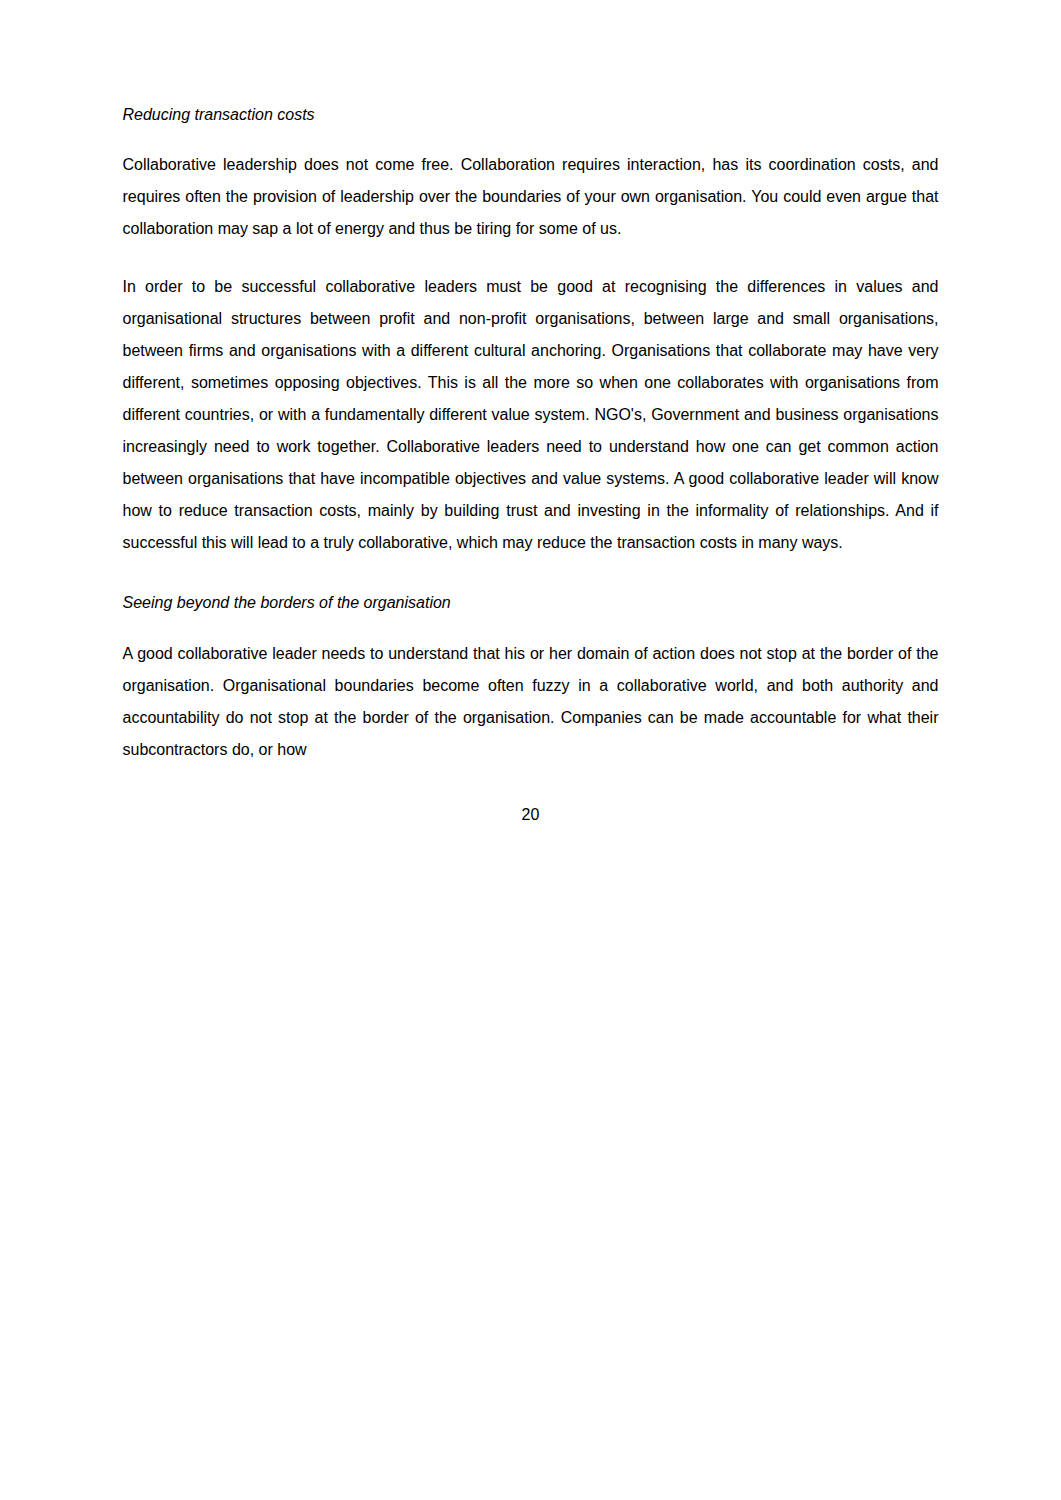Reducing transaction costs
Collaborative leadership does not come free. Collaboration requires interaction, has its coordination costs, and requires often the provision of leadership over the boundaries of your own organisation. You could even argue that collaboration may sap a lot of energy and thus be tiring for some of us.
In order to be successful collaborative leaders must be good at recognising the differences in values and organisational structures between profit and non-profit organisations, between large and small organisations, between firms and organisations with a different cultural anchoring. Organisations that collaborate may have very different, sometimes opposing objectives. This is all the more so when one collaborates with organisations from different countries, or with a fundamentally different value system. NGO's, Government and business organisations increasingly need to work together. Collaborative leaders need to understand how one can get common action between organisations that have incompatible objectives and value systems. A good collaborative leader will know how to reduce transaction costs, mainly by building trust and investing in the informality of relationships. And if successful this will lead to a truly collaborative, which may reduce the transaction costs in many ways.
Seeing beyond the borders of the organisation
A good collaborative leader needs to understand that his or her domain of action does not stop at the border of the organisation. Organisational boundaries become often fuzzy in a collaborative world, and both authority and accountability do not stop at the border of the organisation. Companies can be made accountable for what their subcontractors do, or how
20